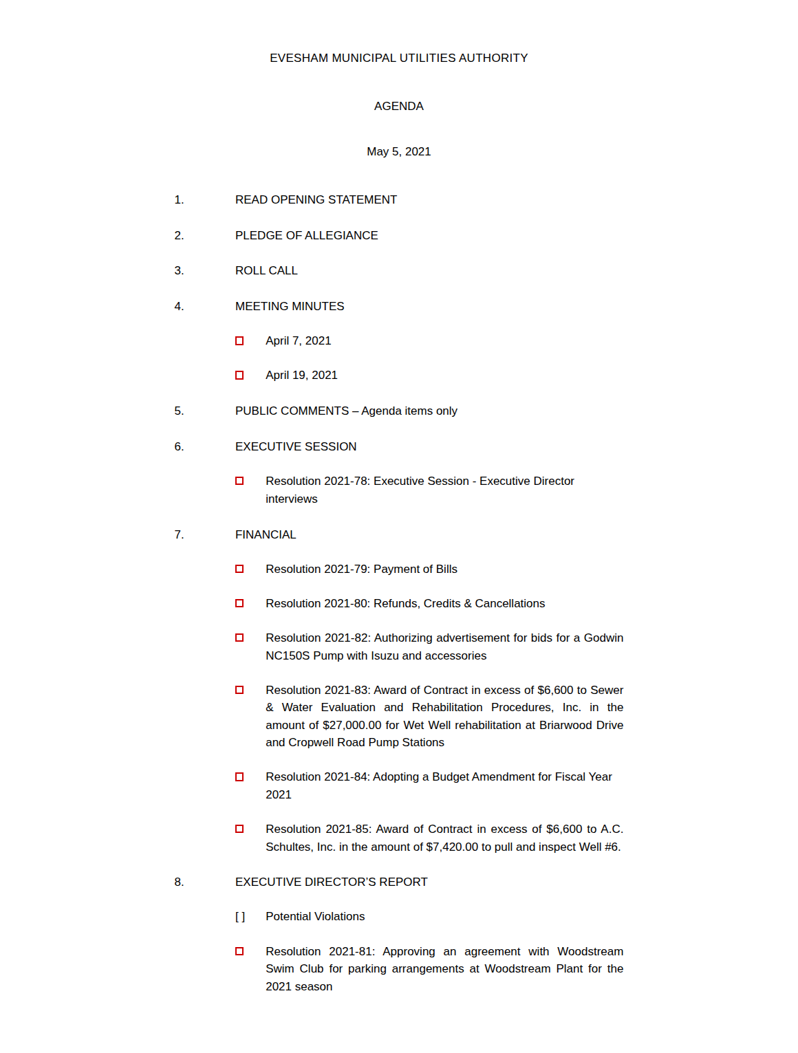EVESHAM MUNICIPAL UTILITIES AUTHORITY
AGENDA
May 5, 2021
1.
READ OPENING STATEMENT
2.
PLEDGE OF ALLEGIANCE
3.
ROLL CALL
4.
MEETING MINUTES
April 7, 2021
April 19, 2021
5.
PUBLIC COMMENTS – Agenda items only
6.
EXECUTIVE SESSION
Resolution 2021-78: Executive Session - Executive Director interviews
7.
FINANCIAL
Resolution 2021-79: Payment of Bills
Resolution 2021-80: Refunds, Credits & Cancellations
Resolution 2021-82: Authorizing advertisement for bids for a Godwin NC150S Pump with Isuzu and accessories
Resolution 2021-83: Award of Contract in excess of $6,600 to Sewer & Water Evaluation and Rehabilitation Procedures, Inc. in the amount of $27,000.00 for Wet Well rehabilitation at Briarwood Drive and Cropwell Road Pump Stations
Resolution 2021-84: Adopting a Budget Amendment for Fiscal Year 2021
Resolution 2021-85: Award of Contract in excess of $6,600 to A.C. Schultes, Inc. in the amount of $7,420.00 to pull and inspect Well #6.
8.
EXECUTIVE DIRECTOR’S REPORT
[ ] Potential Violations
Resolution 2021-81: Approving an agreement with Woodstream Swim Club for parking arrangements at Woodstream Plant for the 2021 season